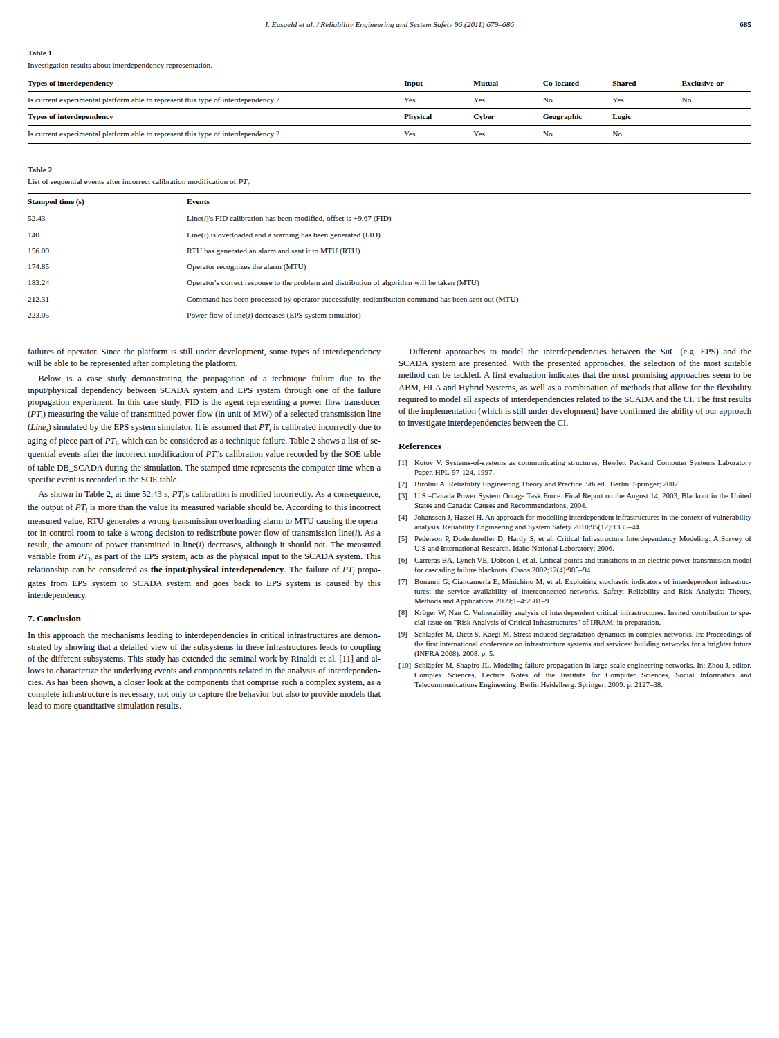I. Eusgeld et al. / Reliability Engineering and System Safety 96 (2011) 679–686
685
Table 1
Investigation results about interdependency representation.
| Types of interdependency | Input | Mutual | Co-located | Shared | Exclusive-or |
| --- | --- | --- | --- | --- | --- |
| Is current experimental platform able to represent this type of interdependency ? | Yes | Yes | No | Yes | No |
| Types of interdependency | Physical | Cyber | Geographic | Logic | |
| Is current experimental platform able to represent this type of interdependency ? | Yes | Yes | No | No | |
Table 2
List of sequential events after incorrect calibration modification of PTi.
| Stamped time (s) | Events |
| --- | --- |
| 52.43 | Line( i )'s FID calibration has been modified, offset is +9.67 (FID) |
| 140 | Line( i ) is overloaded and a warning has been generated (FID) |
| 156.09 | RTU has generated an alarm and sent it to MTU (RTU) |
| 174.85 | Operator recognizes the alarm (MTU) |
| 183.24 | Operator's correct response to the problem and distribution of algorithm will be taken (MTU) |
| 212.31 | Command has been processed by operator successfully, redistribution command has been sent out (MTU) |
| 223.05 | Power flow of line( i ) decreases (EPS system simulator) |
failures of operator. Since the platform is still under development, some types of interdependency will be able to be represented after completing the platform.
Below is a case study demonstrating the propagation of a technique failure due to the input/physical dependency between SCADA system and EPS system through one of the failure propagation experiment. In this case study, FID is the agent representing a power flow transducer (PTi) measuring the value of transmitted power flow (in unit of MW) of a selected transmission line (Linei) simulated by the EPS system simulator. It is assumed that PTi is calibrated incorrectly due to aging of piece part of PTi, which can be considered as a technique failure. Table 2 shows a list of sequential events after the incorrect modification of PTi's calibration value recorded by the SOE table of table DB_SCADA during the simulation. The stamped time represents the computer time when a specific event is recorded in the SOE table.
As shown in Table 2, at time 52.43 s, PTi's calibration is modified incorrectly. As a consequence, the output of PTi is more than the value its measured variable should be. According to this incorrect measured value, RTU generates a wrong transmission overloading alarm to MTU causing the operator in control room to take a wrong decision to redistribute power flow of transmission line(i). As a result, the amount of power transmitted in line(i) decreases, although it should not. The measured variable from PTi, as part of the EPS system, acts as the physical input to the SCADA system. This relationship can be considered as the input/physical interdependency. The failure of PTi propagates from EPS system to SCADA system and goes back to EPS system is caused by this interdependency.
7. Conclusion
In this approach the mechanisms leading to interdependencies in critical infrastructures are demonstrated by showing that a detailed view of the subsystems in these infrastructures leads to coupling of the different subsystems. This study has extended the seminal work by Rinaldi et al. [11] and allows to characterize the underlying events and components related to the analysis of interdependencies. As has been shown, a closer look at the components that comprise such a complex system, as a complete infrastructure is necessary, not only to capture the behavior but also to provide models that lead to more quantitative simulation results.
Different approaches to model the interdependencies between the SuC (e.g. EPS) and the SCADA system are presented. With the presented approaches, the selection of the most suitable method can be tackled. A first evaluation indicates that the most promising approaches seem to be ABM, HLA and Hybrid Systems, as well as a combination of methods that allow for the flexibility required to model all aspects of interdependencies related to the SCADA and the CI. The first results of the implementation (which is still under development) have confirmed the ability of our approach to investigate interdependencies between the CI.
References
Kotov V. Systems-of-systems as communicating structures, Hewlett Packard Computer Systems Laboratory Paper, HPL-97-124, 1997.
Birolini A. Reliability Engineering Theory and Practice. 5th ed.. Berlin: Springer; 2007.
U.S.–Canada Power System Outage Task Force. Final Report on the August 14, 2003, Blackout in the United States and Canada: Causes and Recommendations, 2004.
Johansson J, Hassel H. An approach for modelling interdependent infrastructures in the context of vulnerability analysis. Reliability Engineering and System Safety 2010;95(12):1335–44.
Pederson P, Dudenhoeffer D, Hartly S, et al. Critical Infrastructure Interdependency Modeling: A Survey of U.S and International Research. Idaho National Laboratory; 2006.
Carreras BA, Lynch VE, Dobson I, et al. Critical points and transitions in an electric power transmission model for cascading failure blackouts. Chaos 2002;12(4):985–94.
Bonanni G, Ciancamerla E, Minichino M, et al. Exploiting stochastic indicators of interdependent infrastructures: the service availability of interconnected networks. Safety, Reliability and Risk Analysis: Theory, Methods and Applications 2009;1–4:2501–9.
Kröger W, Nan C. Vulnerability analysis of interdependent critical infrastructures. Invited contribution to special issue on "Risk Analysis of Critical Infrastructures" of IJRAM, in preparation.
Schläpfer M, Dietz S, Kaegi M. Stress induced degradation dynamics in complex networks. In: Proceedings of the first international conference on infrastructure systems and services: building networks for a brighter future (INFRA 2008). 2008. p. 5.
Schläpfer M, Shapiro JL. Modeling failure propagation in large-scale engineering networks. In: Zhou J, editor. Complex Sciences, Lecture Notes of the Institute for Computer Sciences, Social Informatics and Telecommunications Engineering. Berlin Heidelberg: Springer; 2009. p. 2127–38.